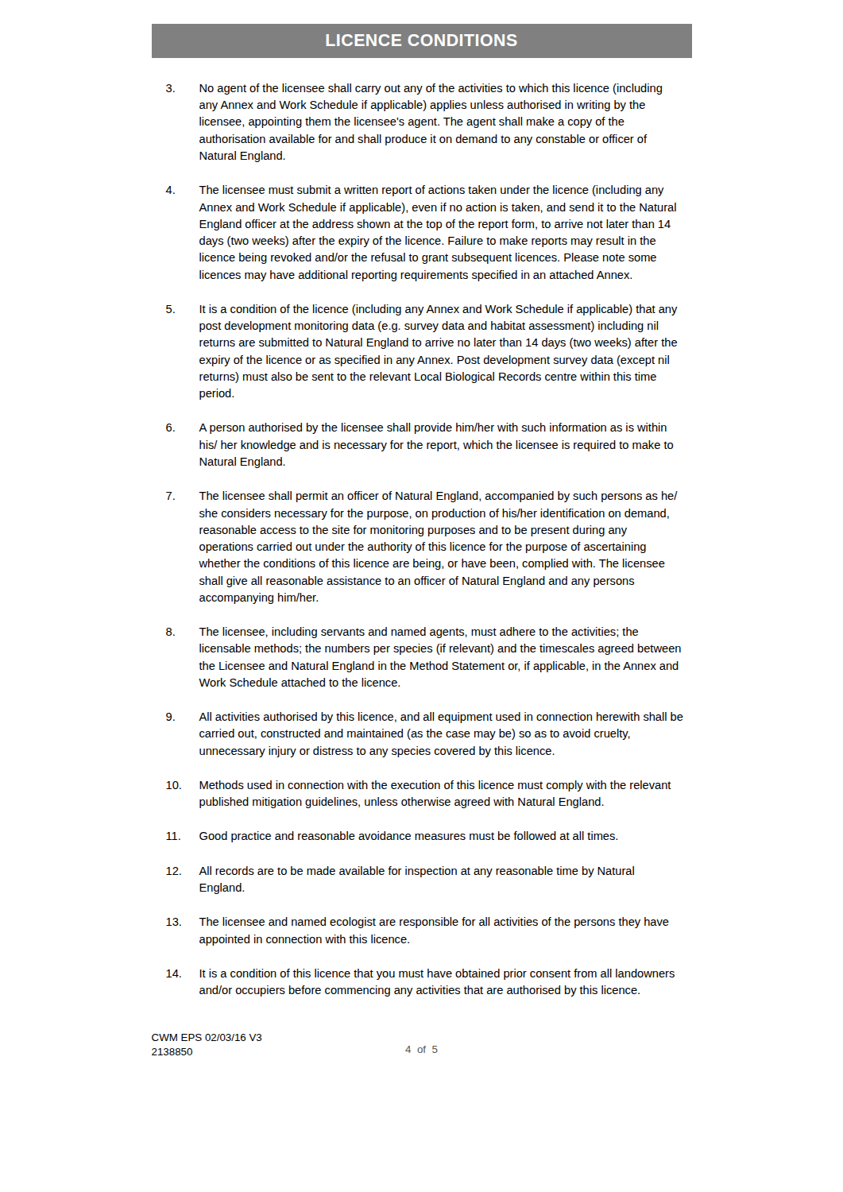LICENCE CONDITIONS
3. No agent of the licensee shall carry out any of the activities to which this licence (including any Annex and Work Schedule if applicable) applies unless authorised in writing by the licensee, appointing them the licensee's agent. The agent shall make a copy of the authorisation available for and shall produce it on demand to any constable or officer of Natural England.
4. The licensee must submit a written report of actions taken under the licence (including any Annex and Work Schedule if applicable), even if no action is taken, and send it to the Natural England officer at the address shown at the top of the report form, to arrive not later than 14 days (two weeks) after the expiry of the licence. Failure to make reports may result in the licence being revoked and/or the refusal to grant subsequent licences. Please note some licences may have additional reporting requirements specified in an attached Annex.
5. It is a condition of the licence (including any Annex and Work Schedule if applicable) that any post development monitoring data (e.g. survey data and habitat assessment) including nil returns are submitted to Natural England to arrive no later than 14 days (two weeks) after the expiry of the licence or as specified in any Annex. Post development survey data (except nil returns) must also be sent to the relevant Local Biological Records centre within this time period.
6. A person authorised by the licensee shall provide him/her with such information as is within his/ her knowledge and is necessary for the report, which the licensee is required to make to Natural England.
7. The licensee shall permit an officer of Natural England, accompanied by such persons as he/ she considers necessary for the purpose, on production of his/her identification on demand, reasonable access to the site for monitoring purposes and to be present during any operations carried out under the authority of this licence for the purpose of ascertaining whether the conditions of this licence are being, or have been, complied with. The licensee shall give all reasonable assistance to an officer of Natural England and any persons accompanying him/her.
8. The licensee, including servants and named agents, must adhere to the activities; the licensable methods; the numbers per species (if relevant) and the timescales agreed between the Licensee and Natural England in the Method Statement or, if applicable, in the Annex and Work Schedule attached to the licence.
9. All activities authorised by this licence, and all equipment used in connection herewith shall be carried out, constructed and maintained (as the case may be) so as to avoid cruelty, unnecessary injury or distress to any species covered by this licence.
10. Methods used in connection with the execution of this licence must comply with the relevant published mitigation guidelines, unless otherwise agreed with Natural England.
11. Good practice and reasonable avoidance measures must be followed at all times.
12. All records are to be made available for inspection at any reasonable time by Natural England.
13. The licensee and named ecologist are responsible for all activities of the persons they have appointed in connection with this licence.
14. It is a condition of this licence that you must have obtained prior consent from all landowners and/or occupiers before commencing any activities that are authorised by this licence.
CWM EPS 02/03/16 V3
2138850
4 of 5